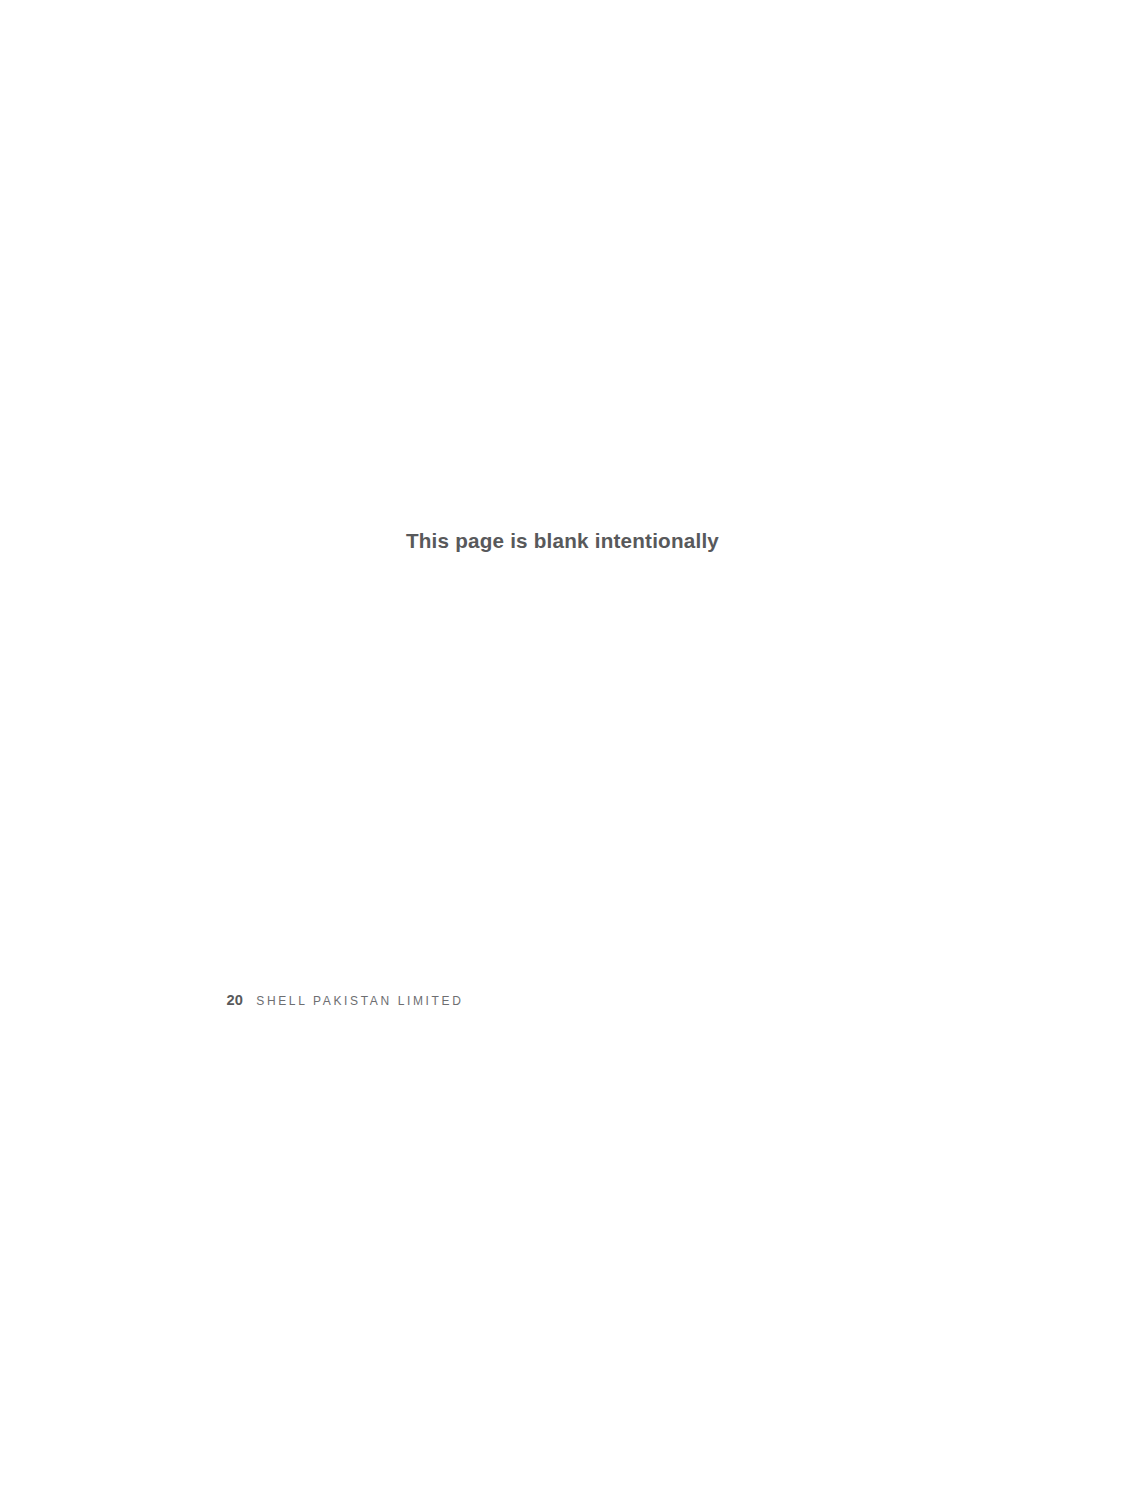This page is blank intentionally
20 Shell Pakistan Limited